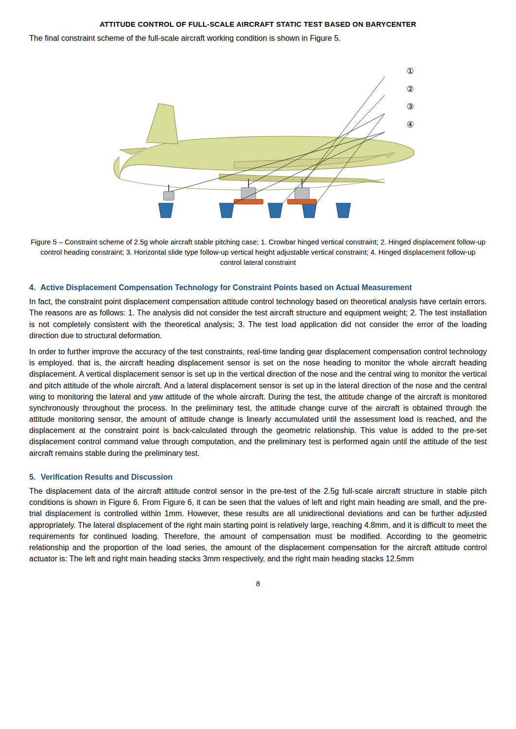ATTITUDE CONTROL OF FULL-SCALE AIRCRAFT STATIC TEST BASED ON BARYCENTER
The final constraint scheme of the full-scale aircraft working condition is shown in Figure 5.
① ② ③ ④
Figure 5 – Constraint scheme of 2.5g whole aircraft stable pitching case; 1. Crowbar hinged vertical constraint; 2. Hinged displacement follow-up control heading constraint; 3. Horizontal slide type follow-up vertical height adjustable vertical constraint; 4. Hinged displacement follow-up control lateral constraint
4. Active Displacement Compensation Technology for Constraint Points based on Actual Measurement
In fact, the constraint point displacement compensation attitude control technology based on theoretical analysis have certain errors. The reasons are as follows: 1. The analysis did not consider the test aircraft structure and equipment weight; 2. The test installation is not completely consistent with the theoretical analysis; 3. The test load application did not consider the error of the loading direction due to structural deformation.
In order to further improve the accuracy of the test constraints, real-time landing gear displacement compensation control technology is employed. that is, the aircraft heading displacement sensor is set on the nose heading to monitor the whole aircraft heading displacement. A vertical displacement sensor is set up in the vertical direction of the nose and the central wing to monitor the vertical and pitch attitude of the whole aircraft. And a lateral displacement sensor is set up in the lateral direction of the nose and the central wing to monitoring the lateral and yaw attitude of the whole aircraft. During the test, the attitude change of the aircraft is monitored synchronously throughout the process. In the preliminary test, the attitude change curve of the aircraft is obtained through the attitude monitoring sensor, the amount of attitude change is linearly accumulated until the assessment load is reached, and the displacement at the constraint point is back-calculated through the geometric relationship. This value is added to the pre-set displacement control command value through computation, and the preliminary test is performed again until the attitude of the test aircraft remains stable during the preliminary test.
5. Verification Results and Discussion
The displacement data of the aircraft attitude control sensor in the pre-test of the 2.5g full-scale aircraft structure in stable pitch conditions is shown in Figure 6. From Figure 6, it can be seen that the values of left and right main heading are small, and the pre-trial displacement is controlled within 1mm. However, these results are all unidirectional deviations and can be further adjusted appropriately. The lateral displacement of the right main starting point is relatively large, reaching 4.8mm, and it is difficult to meet the requirements for continued loading. Therefore, the amount of compensation must be modified. According to the geometric relationship and the proportion of the load series, the amount of the displacement compensation for the aircraft attitude control actuator is: The left and right main heading stacks 3mm respectively, and the right main heading stacks 12.5mm
8